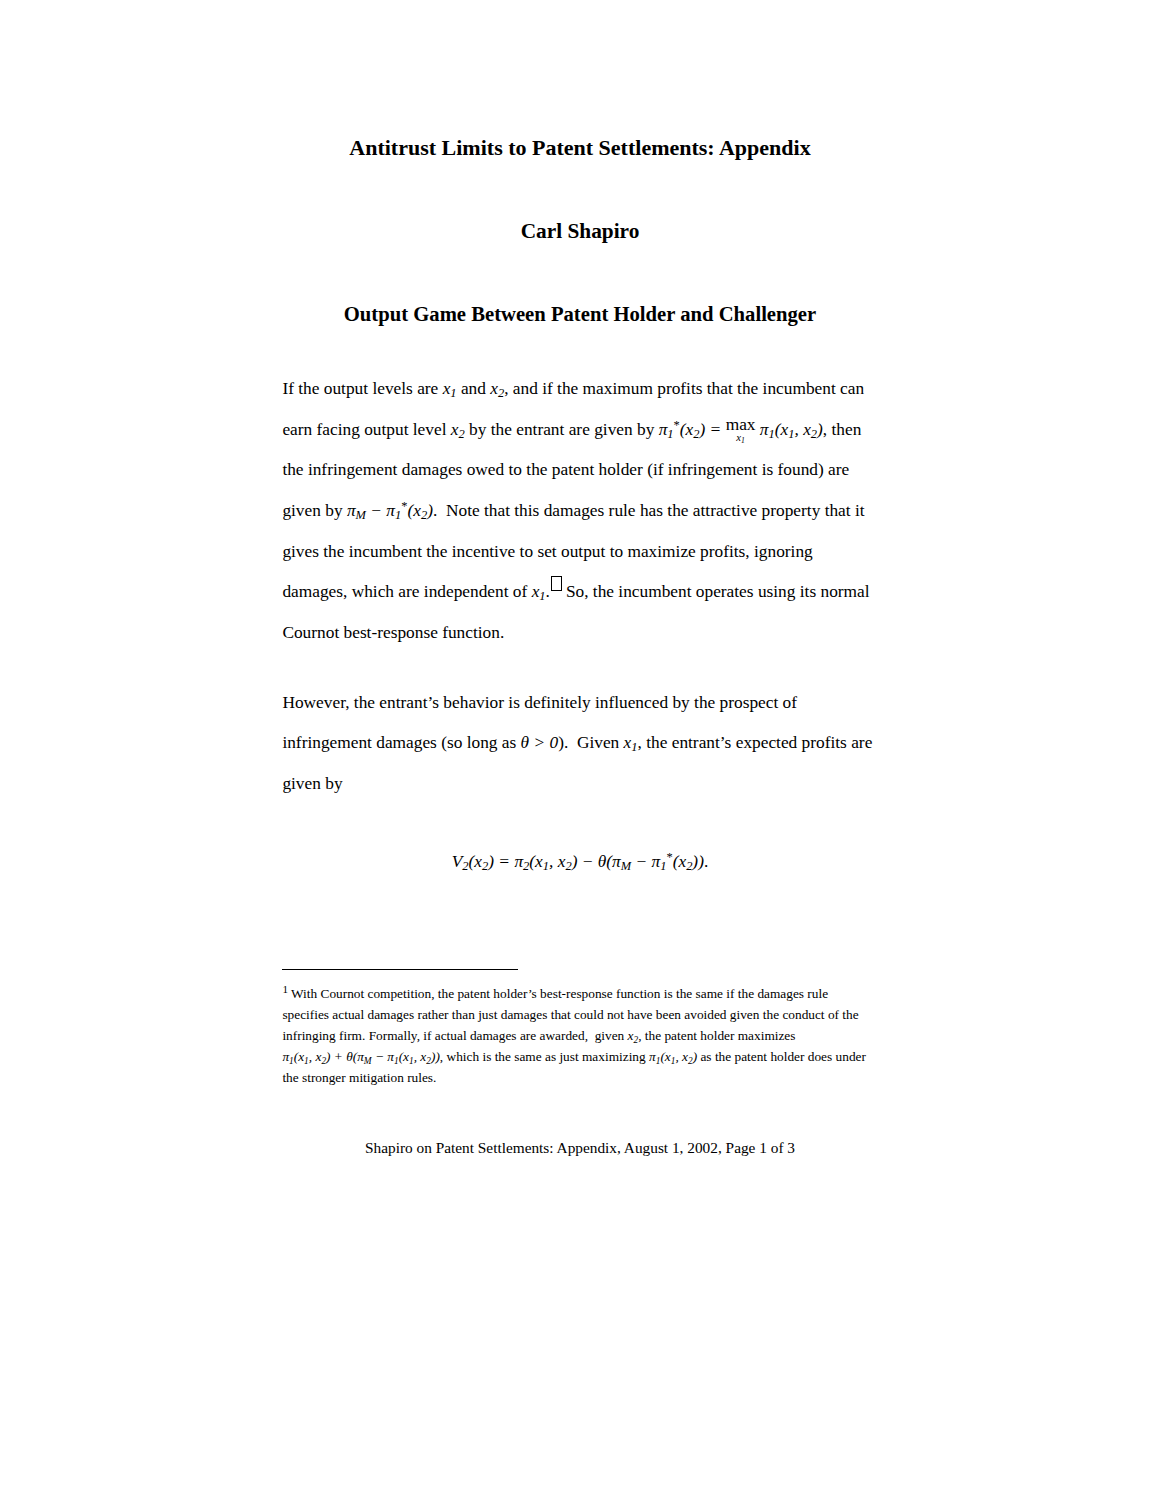Antitrust Limits to Patent Settlements: Appendix
Carl Shapiro
Output Game Between Patent Holder and Challenger
If the output levels are x1 and x2, and if the maximum profits that the incumbent can earn facing output level x2 by the entrant are given by π1*(x2) = max x1 π1(x1, x2), then the infringement damages owed to the patent holder (if infringement is found) are given by πM − π1*(x2). Note that this damages rule has the attractive property that it gives the incumbent the incentive to set output to maximize profits, ignoring damages, which are independent of x1. So, the incumbent operates using its normal Cournot best-response function.
However, the entrant’s behavior is definitely influenced by the prospect of infringement damages (so long as θ > 0). Given x1, the entrant’s expected profits are given by
V2(x2) = π2(x1, x2) − θ(πM − π1*(x2)).
1 With Cournot competition, the patent holder’s best-response function is the same if the damages rule specifies actual damages rather than just damages that could not have been avoided given the conduct of the infringing firm. Formally, if actual damages are awarded, given x2, the patent holder maximizes π1(x1, x2) + θ(πM − π1(x1, x2)), which is the same as just maximizing π1(x1, x2) as the patent holder does under the stronger mitigation rules.
Shapiro on Patent Settlements: Appendix, August 1, 2002, Page 1 of 3